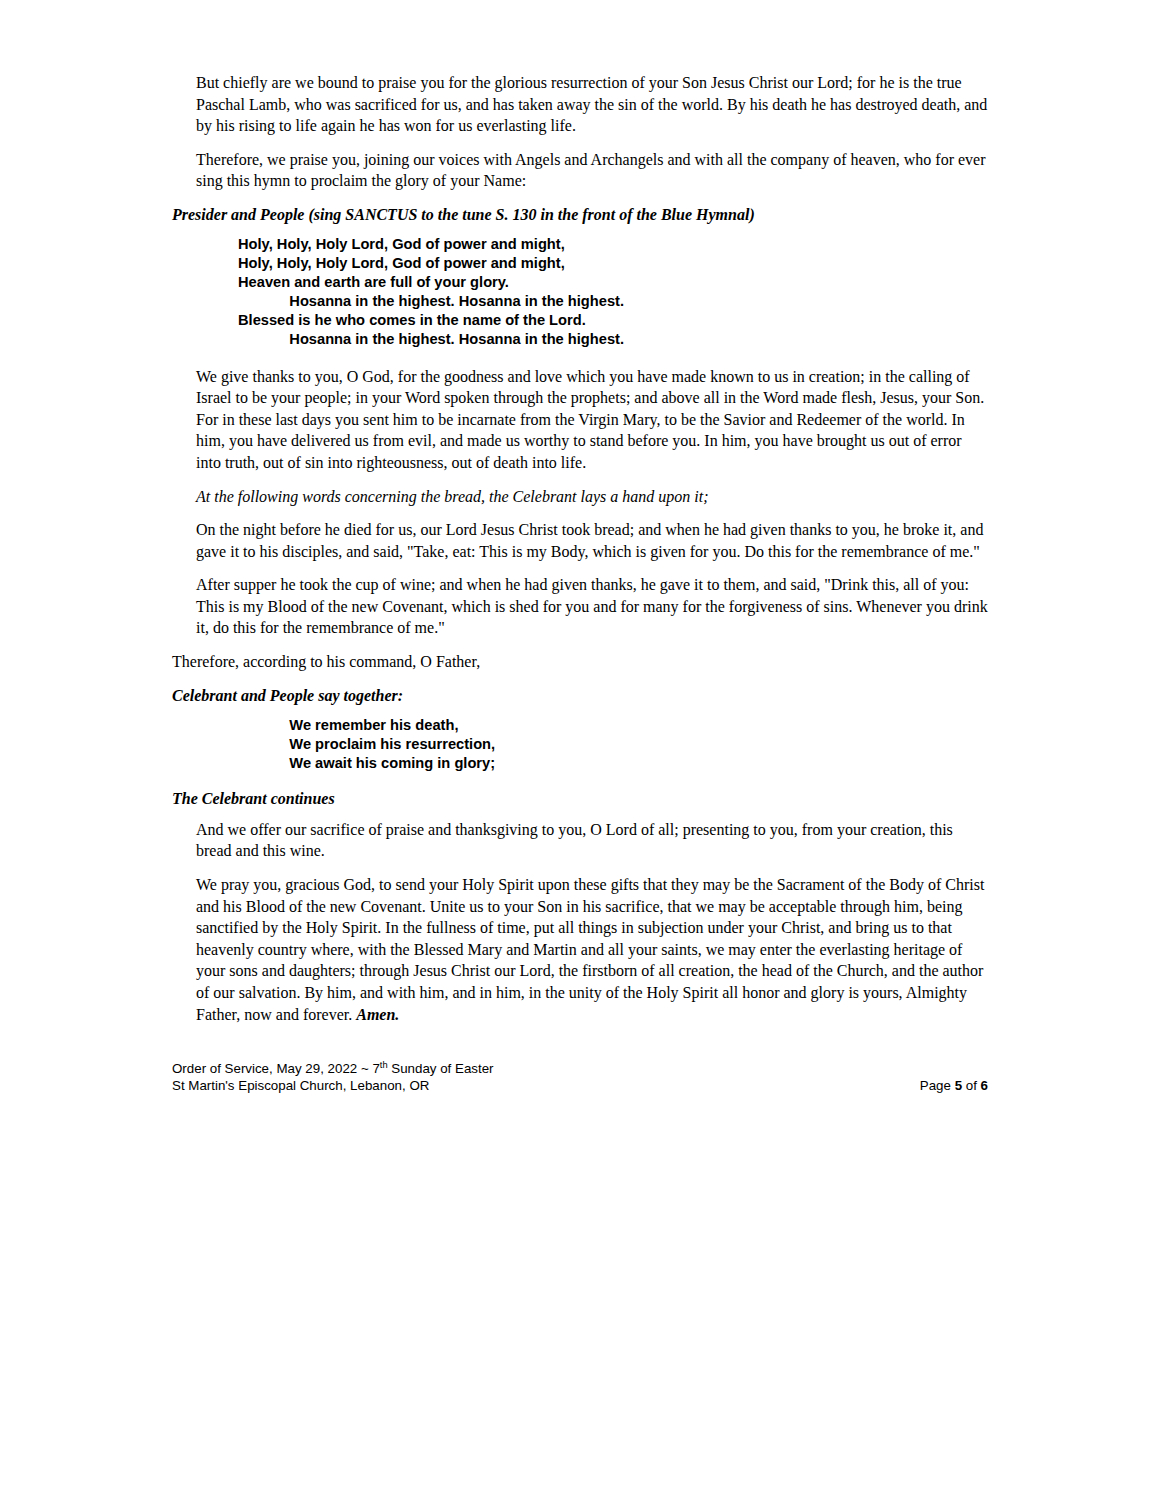But chiefly are we bound to praise you for the glorious resurrection of your Son Jesus Christ our Lord; for he is the true Paschal Lamb, who was sacrificed for us, and has taken away the sin of the world. By his death he has destroyed death, and by his rising to life again he has won for us everlasting life.
Therefore, we praise you, joining our voices with Angels and Archangels and with all the company of heaven, who for ever sing this hymn to proclaim the glory of your Name:
Presider and People (sing SANCTUS to the tune S. 130 in the front of the Blue Hymnal)
Holy, Holy, Holy Lord, God of power and might,
Holy, Holy, Holy Lord, God of power and might,
Heaven and earth are full of your glory.
Hosanna in the highest. Hosanna in the highest.
Blessed is he who comes in the name of the Lord.
Hosanna in the highest. Hosanna in the highest.
We give thanks to you, O God, for the goodness and love which you have made known to us in creation; in the calling of Israel to be your people; in your Word spoken through the prophets; and above all in the Word made flesh, Jesus, your Son. For in these last days you sent him to be incarnate from the Virgin Mary, to be the Savior and Redeemer of the world. In him, you have delivered us from evil, and made us worthy to stand before you. In him, you have brought us out of error into truth, out of sin into righteousness, out of death into life.
At the following words concerning the bread, the Celebrant lays a hand upon it;
On the night before he died for us, our Lord Jesus Christ took bread; and when he had given thanks to you, he broke it, and gave it to his disciples, and said, "Take, eat: This is my Body, which is given for you. Do this for the remembrance of me."
After supper he took the cup of wine; and when he had given thanks, he gave it to them, and said, "Drink this, all of you: This is my Blood of the new Covenant, which is shed for you and for many for the forgiveness of sins. Whenever you drink it, do this for the remembrance of me."
Therefore, according to his command, O Father,
Celebrant and People say together:
We remember his death,
We proclaim his resurrection,
We await his coming in glory;
The Celebrant continues
And we offer our sacrifice of praise and thanksgiving to you, O Lord of all; presenting to you, from your creation, this bread and this wine.
We pray you, gracious God, to send your Holy Spirit upon these gifts that they may be the Sacrament of the Body of Christ and his Blood of the new Covenant. Unite us to your Son in his sacrifice, that we may be acceptable through him, being sanctified by the Holy Spirit. In the fullness of time, put all things in subjection under your Christ, and bring us to that heavenly country where, with the Blessed Mary and Martin and all your saints, we may enter the everlasting heritage of your sons and daughters; through Jesus Christ our Lord, the firstborn of all creation, the head of the Church, and the author of our salvation. By him, and with him, and in him, in the unity of the Holy Spirit all honor and glory is yours, Almighty Father, now and forever. Amen.
Order of Service, May 29, 2022 ~ 7th Sunday of Easter
St Martin's Episcopal Church, Lebanon, OR Page 5 of 6